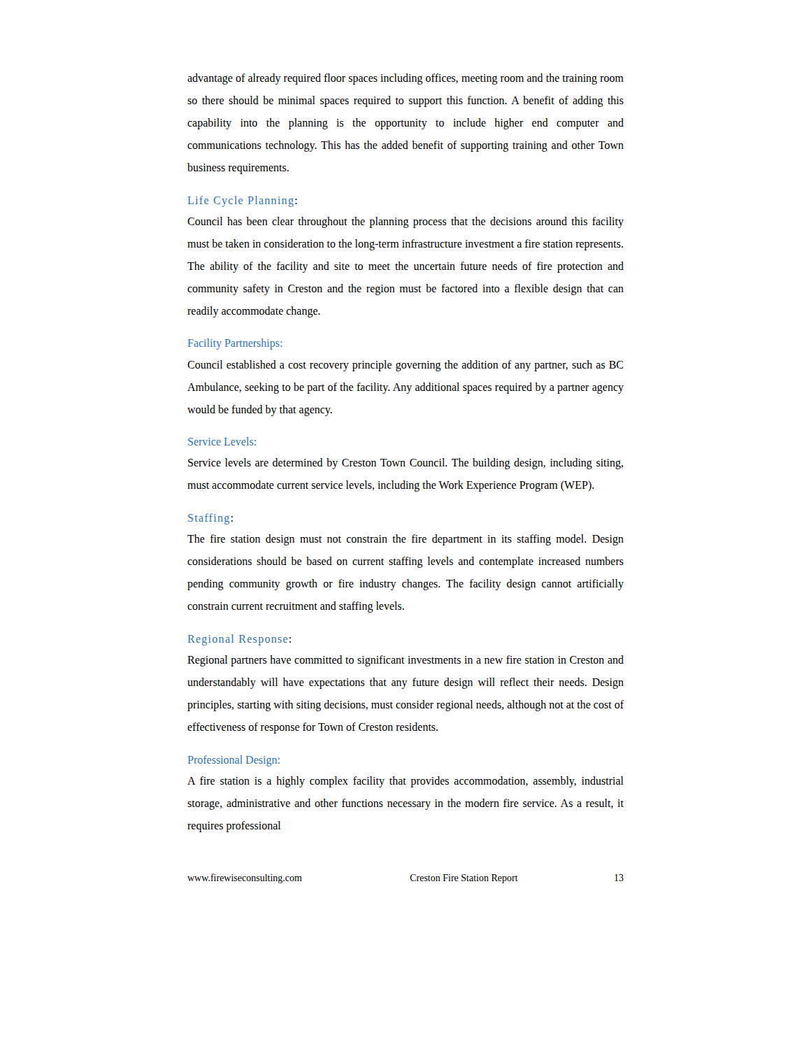advantage of already required floor spaces including offices, meeting room and the training room so there should be minimal spaces required to support this function. A benefit of adding this capability into the planning is the opportunity to include higher end computer and communications technology. This has the added benefit of supporting training and other Town business requirements.
Life Cycle Planning:
Council has been clear throughout the planning process that the decisions around this facility must be taken in consideration to the long-term infrastructure investment a fire station represents. The ability of the facility and site to meet the uncertain future needs of fire protection and community safety in Creston and the region must be factored into a flexible design that can readily accommodate change.
Facility Partnerships:
Council established a cost recovery principle governing the addition of any partner, such as BC Ambulance, seeking to be part of the facility. Any additional spaces required by a partner agency would be funded by that agency.
Service Levels:
Service levels are determined by Creston Town Council. The building design, including siting, must accommodate current service levels, including the Work Experience Program (WEP).
Staffing:
The fire station design must not constrain the fire department in its staffing model. Design considerations should be based on current staffing levels and contemplate increased numbers pending community growth or fire industry changes. The facility design cannot artificially constrain current recruitment and staffing levels.
Regional Response:
Regional partners have committed to significant investments in a new fire station in Creston and understandably will have expectations that any future design will reflect their needs. Design principles, starting with siting decisions, must consider regional needs, although not at the cost of effectiveness of response for Town of Creston residents.
Professional Design:
A fire station is a highly complex facility that provides accommodation, assembly, industrial storage, administrative and other functions necessary in the modern fire service. As a result, it requires professional
www.firewiseconsulting.com
Creston Fire Station Report
13